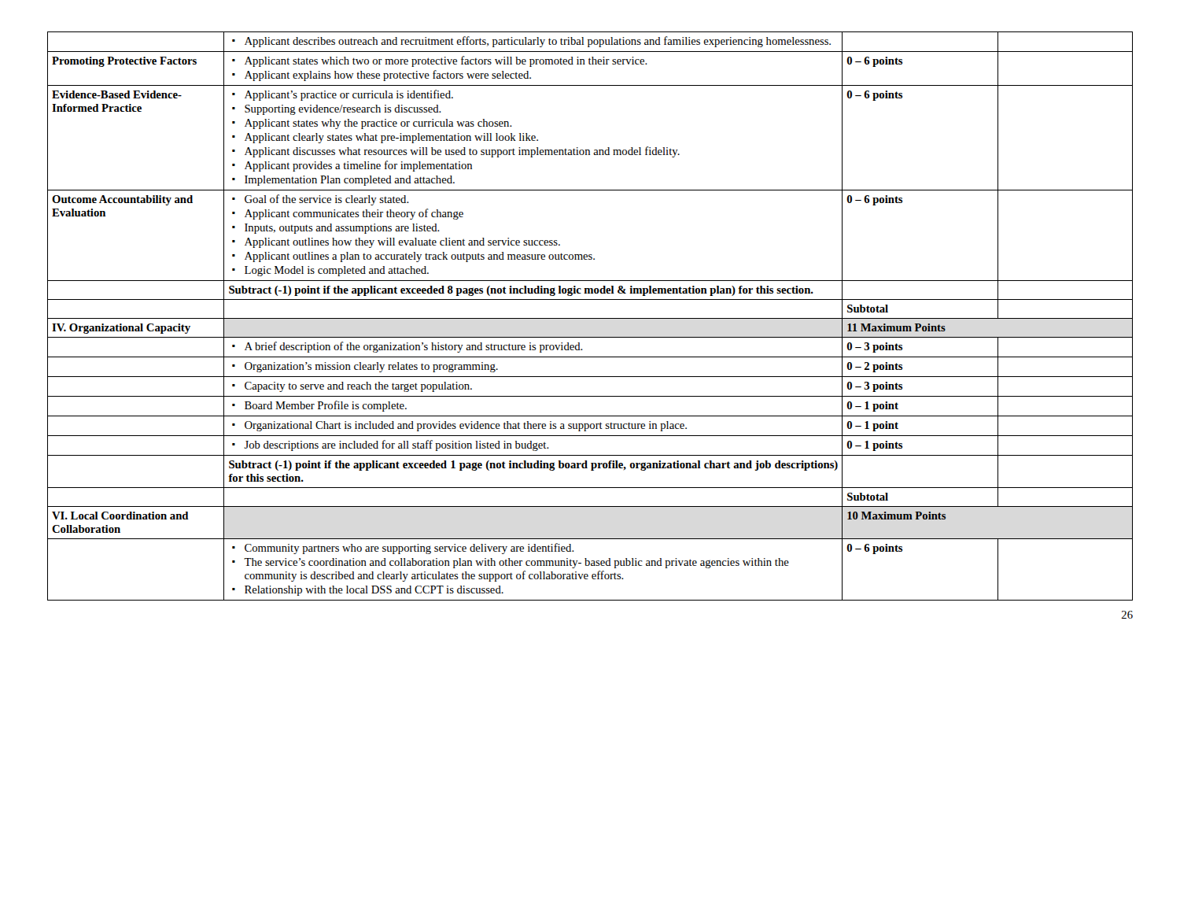| | Applicant describes outreach and recruitment efforts, particularly to tribal populations and families experiencing homelessness. | | |
| Promoting Protective Factors | Applicant states which two or more protective factors will be promoted in their service. Applicant explains how these protective factors were selected. | 0 – 6 points | |
| Evidence-Based Evidence-Informed Practice | Applicant’s practice or curricula is identified. Supporting evidence/research is discussed. Applicant states why the practice or curricula was chosen. Applicant clearly states what pre-implementation will look like. Applicant discusses what resources will be used to support implementation and model fidelity. Applicant provides a timeline for implementation Implementation Plan completed and attached. | 0 – 6 points | |
| Outcome Accountability and Evaluation | Goal of the service is clearly stated. Applicant communicates their theory of change Inputs, outputs and assumptions are listed. Applicant outlines how they will evaluate client and service success. Applicant outlines a plan to accurately track outputs and measure outcomes. Logic Model is completed and attached. | 0 – 6 points | |
| | Subtract (-1) point if the applicant exceeded 8 pages (not including logic model & implementation plan) for this section. | | |
| | | Subtotal | |
| IV. Organizational Capacity | | 11 Maximum Points |
| | A brief description of the organization’s history and structure is provided. | 0 – 3 points | |
| | Organization’s mission clearly relates to programming. | 0 – 2 points | |
| | Capacity to serve and reach the target population. | 0 – 3 points | |
| | Board Member Profile is complete. | 0 – 1 point | |
| | Organizational Chart is included and provides evidence that there is a support structure in place. | 0 – 1 point | |
| | Job descriptions are included for all staff position listed in budget. | 0 – 1 points | |
| | Subtract (-1) point if the applicant exceeded 1 page (not including board profile, organizational chart and job descriptions) for this section. | | |
| | | Subtotal | |
| VI. Local Coordination and Collaboration | | 10 Maximum Points |
| | Community partners who are supporting service delivery are identified. The service’s coordination and collaboration plan with other community- based public and private agencies within the community is described and clearly articulates the support of collaborative efforts. Relationship with the local DSS and CCPT is discussed. | 0 – 6 points | |
26